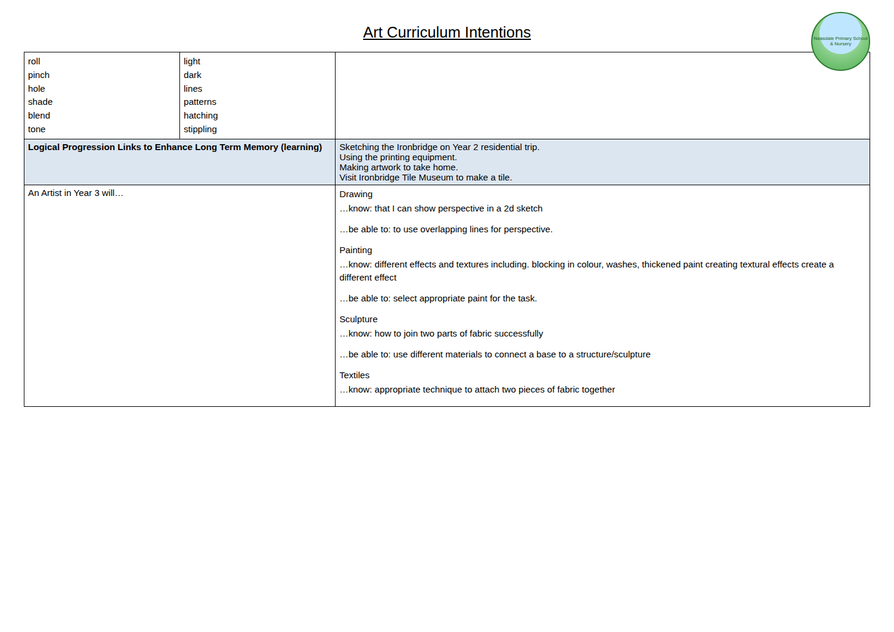Art Curriculum Intentions
Neasdale Primary School
& Nursery
| roll pinch hole shade blend tone | light dark lines patterns hatching stippling | |
| Logical Progression Links to Enhance Long Term Memory (learning) | Sketching the Ironbridge on Year 2 residential trip. Using the printing equipment. Making artwork to take home. Visit Ironbridge Tile Museum to make a tile. |
| An Artist in Year 3 will… | Drawing …know: that I can show perspective in a 2d sketch …be able to: to use overlapping lines for perspective. Painting …know: different effects and textures including. blocking in colour, washes, thickened paint creating textural effects create a different effect …be able to: select appropriate paint for the task. Sculpture …know: how to join two parts of fabric successfully …be able to: use different materials to connect a base to a structure/sculpture Textiles …know: appropriate technique to attach two pieces of fabric together |